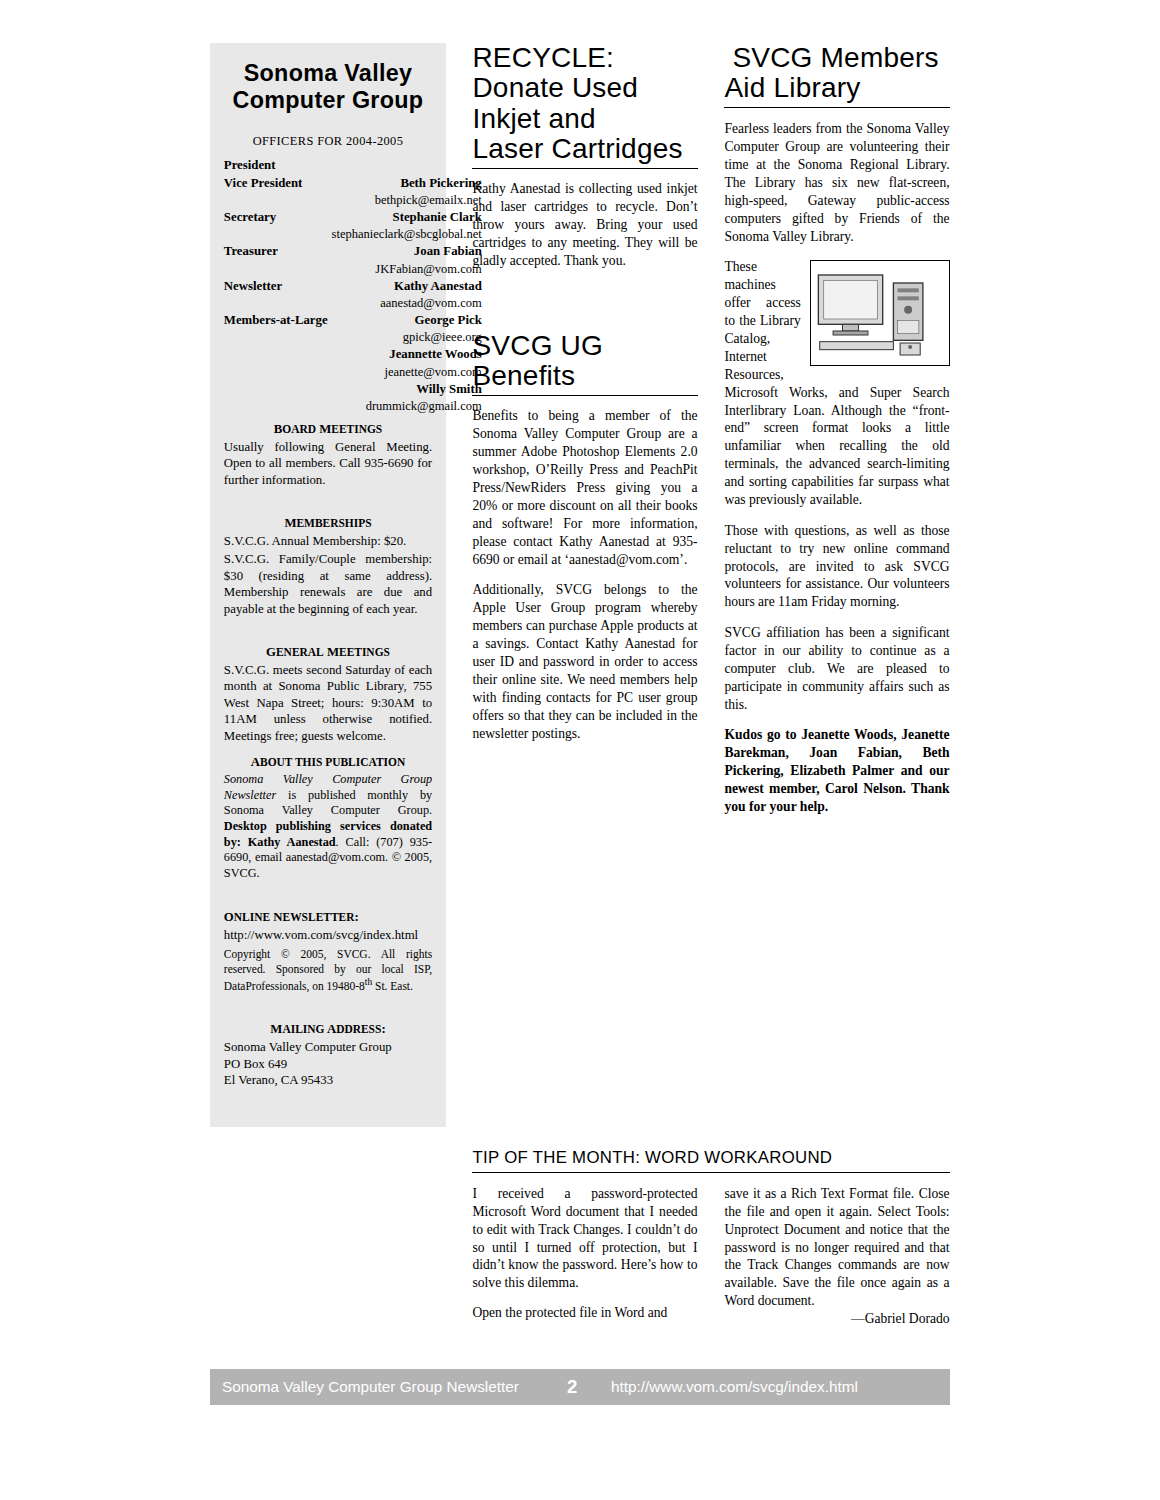Sonoma Valley
Computer Group
OFFICERS FOR 2004-2005
| President |
| Vice President | Beth Pickering |
| | bethpick@emailx.net |
| Secretary | Stephanie Clark |
| | stephanieclark@sbcglobal.net |
| Treasurer | Joan Fabian |
| | JKFabian@vom.com |
| Newsletter | Kathy Aanestad |
| | aanestad@vom.com |
| Members-at-Large | George Pick |
| | gpick@ieee.org |
| | Jeannette Woods |
| | jeanette@vom.com |
| | Willy Smith |
| | drummick@gmail.com |
BOARD MEETINGS
Usually following General Meeting. Open to all members. Call 935-6690 for further information.
MEMBERSHIPS
S.V.C.G. Annual Membership: $20.
S.V.C.G. Family/Couple membership: $30 (residing at same address). Membership renewals are due and payable at the beginning of each year.
GENERAL MEETINGS
S.V.C.G. meets second Saturday of each month at Sonoma Public Library, 755 West Napa Street; hours: 9:30AM to 11AM unless otherwise notified. Meetings free; guests welcome.
ABOUT THIS PUBLICATION
Sonoma Valley Computer Group Newsletter is published monthly by Sonoma Valley Computer Group. Desktop publishing services donated by: Kathy Aanestad. Call: (707) 935-6690, email aanestad@vom.com. © 2005, SVCG.
ONLINE NEWSLETTER:
http://www.vom.com/svcg/index.html
Copyright © 2005, SVCG. All rights reserved. Sponsored by our local ISP, DataProfessionals, on 19480-8th St. East.
MAILING ADDRESS:
Sonoma Valley Computer Group
PO Box 649
El Verano, CA 95433
RECYCLE:
Donate Used
Inkjet and
Laser Cartridges
Kathy Aanestad is collecting used inkjet and laser cartridges to recycle. Don’t throw yours away. Bring your used cartridges to any meeting. They will be gladly accepted. Thank you.
SVCG UG
Benefits
Benefits to being a member of the Sonoma Valley Computer Group are a summer Adobe Photoshop Elements 2.0 workshop, O’Reilly Press and PeachPit Press/NewRiders Press giving you a 20% or more discount on all their books and software! For more information, please contact Kathy Aanestad at 935-6690 or email at ‘aanestad@vom.com’.
Additionally, SVCG belongs to the Apple User Group program whereby members can purchase Apple products at a savings. Contact Kathy Aanestad for user ID and password in order to access their online site. We need members help with finding contacts for PC user group offers so that they can be included in the newsletter postings.
SVCG Members
Aid Library
Fearless leaders from the Sonoma Valley Computer Group are volunteering their time at the Sonoma Regional Library. The Library has six new flat-screen, high-speed, Gateway public-access computers gifted by Friends of the Sonoma Valley Library.
These machines offer access to the Library Catalog, Internet Resources, Microsoft Works, and Super Search Interlibrary Loan. Although the “front-end” screen format looks a little unfamiliar when recalling the old terminals, the advanced search-limiting and sorting capabilities far surpass what was previously available.
Those with questions, as well as those reluctant to try new online command protocols, are invited to ask SVCG volunteers for assistance. Our volunteers hours are 11am Friday morning.
SVCG affiliation has been a significant factor in our ability to continue as a computer club. We are pleased to participate in community affairs such as this.
Kudos go to Jeanette Woods, Jeanette Barekman, Joan Fabian, Beth Pickering, Elizabeth Palmer and our newest member, Carol Nelson. Thank you for your help.
TIP OF THE MONTH: WORD WORKAROUND
I received a password-protected Microsoft Word document that I needed to edit with Track Changes. I couldn’t do so until I turned off protection, but I didn’t know the password. Here’s how to solve this dilemma.
Open the protected file in Word and
save it as a Rich Text Format file. Close the file and open it again. Select Tools: Unprotect Document and notice that the password is no longer required and that the Track Changes commands are now available. Save the file once again as a Word document. —Gabriel Dorado
Sonoma Valley Computer Group Newsletter 2 http://www.vom.com/svcg/index.html